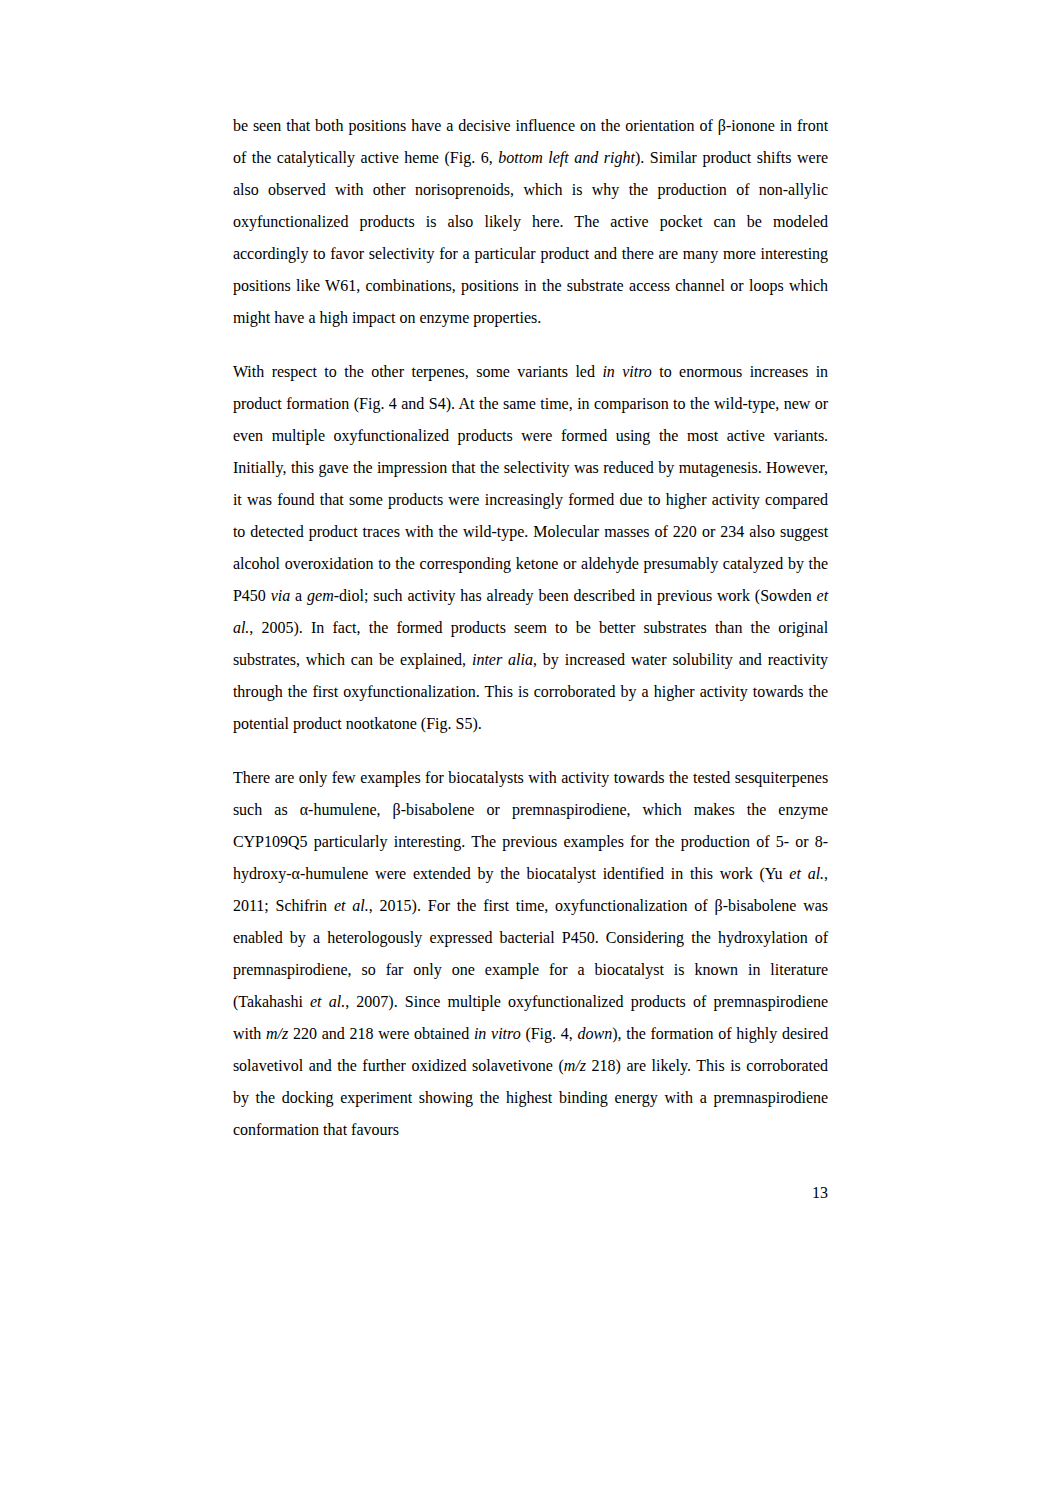be seen that both positions have a decisive influence on the orientation of β-ionone in front of the catalytically active heme (Fig. 6, bottom left and right). Similar product shifts were also observed with other norisoprenoids, which is why the production of non-allylic oxyfunctionalized products is also likely here. The active pocket can be modeled accordingly to favor selectivity for a particular product and there are many more interesting positions like W61, combinations, positions in the substrate access channel or loops which might have a high impact on enzyme properties.
With respect to the other terpenes, some variants led in vitro to enormous increases in product formation (Fig. 4 and S4). At the same time, in comparison to the wild-type, new or even multiple oxyfunctionalized products were formed using the most active variants. Initially, this gave the impression that the selectivity was reduced by mutagenesis. However, it was found that some products were increasingly formed due to higher activity compared to detected product traces with the wild-type. Molecular masses of 220 or 234 also suggest alcohol overoxidation to the corresponding ketone or aldehyde presumably catalyzed by the P450 via a gem-diol; such activity has already been described in previous work (Sowden et al., 2005). In fact, the formed products seem to be better substrates than the original substrates, which can be explained, inter alia, by increased water solubility and reactivity through the first oxyfunctionalization. This is corroborated by a higher activity towards the potential product nootkatone (Fig. S5).
There are only few examples for biocatalysts with activity towards the tested sesquiterpenes such as α-humulene, β-bisabolene or premnaspirodiene, which makes the enzyme CYP109Q5 particularly interesting. The previous examples for the production of 5- or 8-hydroxy-α-humulene were extended by the biocatalyst identified in this work (Yu et al., 2011; Schifrin et al., 2015). For the first time, oxyfunctionalization of β-bisabolene was enabled by a heterologously expressed bacterial P450. Considering the hydroxylation of premnaspirodiene, so far only one example for a biocatalyst is known in literature (Takahashi et al., 2007). Since multiple oxyfunctionalized products of premnaspirodiene with m/z 220 and 218 were obtained in vitro (Fig. 4, down), the formation of highly desired solavetivol and the further oxidized solavetivone (m/z 218) are likely. This is corroborated by the docking experiment showing the highest binding energy with a premnaspirodiene conformation that favours
13